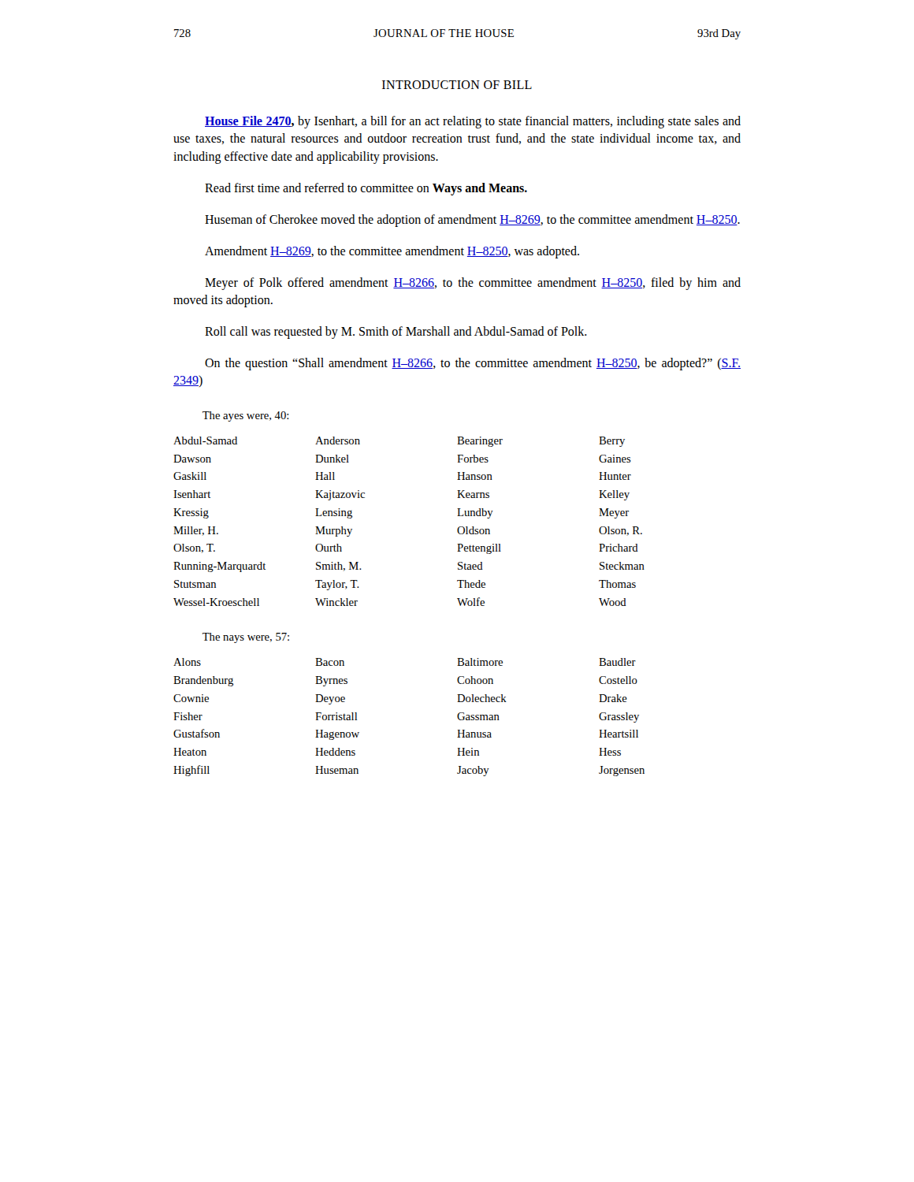728 JOURNAL OF THE HOUSE 93rd Day
INTRODUCTION OF BILL
House File 2470, by Isenhart, a bill for an act relating to state financial matters, including state sales and use taxes, the natural resources and outdoor recreation trust fund, and the state individual income tax, and including effective date and applicability provisions.
Read first time and referred to committee on Ways and Means.
Huseman of Cherokee moved the adoption of amendment H–8269, to the committee amendment H–8250.
Amendment H–8269, to the committee amendment H–8250, was adopted.
Meyer of Polk offered amendment H–8266, to the committee amendment H–8250, filed by him and moved its adoption.
Roll call was requested by M. Smith of Marshall and Abdul-Samad of Polk.
On the question “Shall amendment H–8266, to the committee amendment H–8250, be adopted?” (S.F. 2349)
The ayes were, 40:
| Abdul-Samad | Anderson | Bearinger | Berry |
| Dawson | Dunkel | Forbes | Gaines |
| Gaskill | Hall | Hanson | Hunter |
| Isenhart | Kajtazovic | Kearns | Kelley |
| Kressig | Lensing | Lundby | Meyer |
| Miller, H. | Murphy | Oldson | Olson, R. |
| Olson, T. | Ourth | Pettengill | Prichard |
| Running-Marquardt | Smith, M. | Staed | Steckman |
| Stutsman | Taylor, T. | Thede | Thomas |
| Wessel-Kroeschell | Winckler | Wolfe | Wood |
The nays were, 57:
| Alons | Bacon | Baltimore | Baudler |
| Brandenburg | Byrnes | Cohoon | Costello |
| Cownie | Deyoe | Dolecheck | Drake |
| Fisher | Forristall | Gassman | Grassley |
| Gustafson | Hagenow | Hanusa | Heartsill |
| Heaton | Heddens | Hein | Hess |
| Highfill | Huseman | Jacoby | Jorgensen |